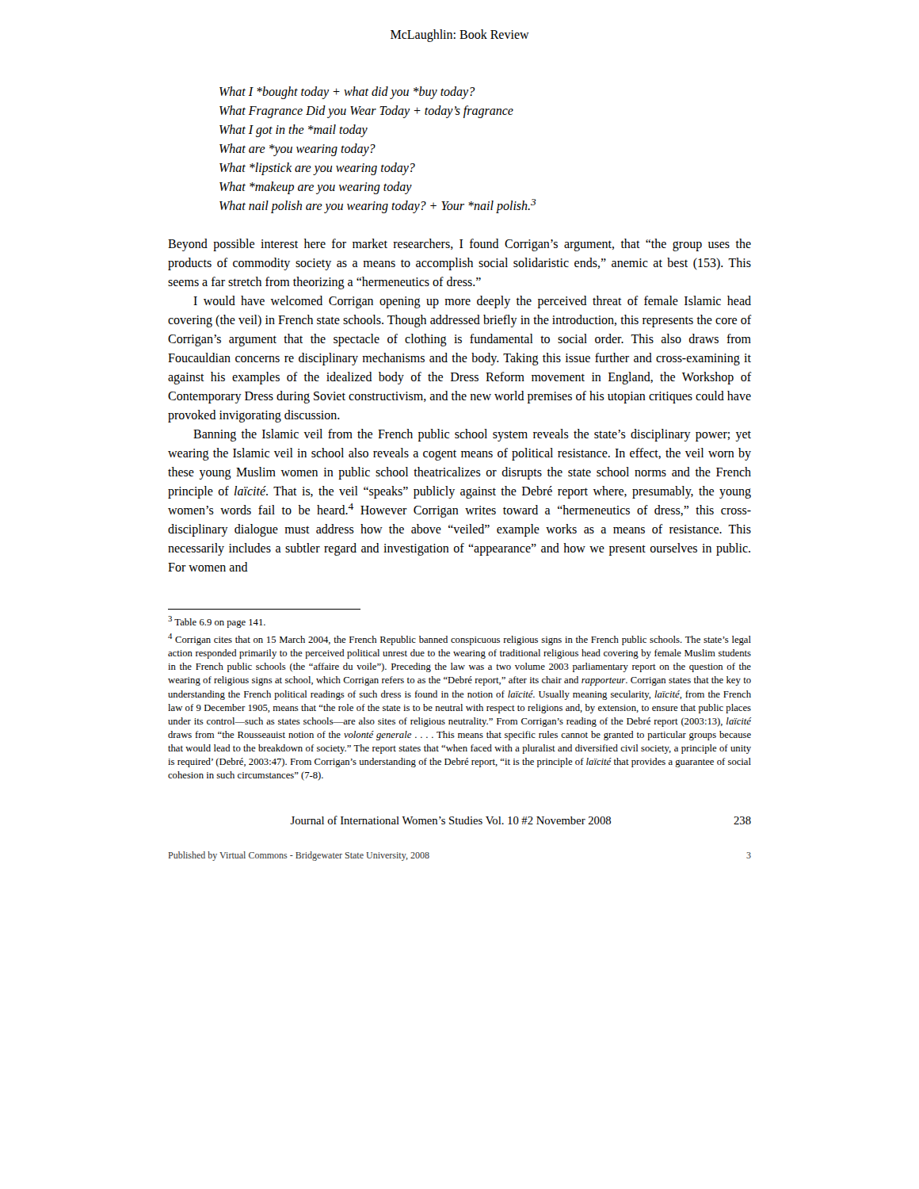McLaughlin: Book Review
What I *bought today + what did you *buy today?
What Fragrance Did you Wear Today + today’s fragrance
What I got in the *mail today
What are *you wearing today?
What *lipstick are you wearing today?
What *makeup are you wearing today
What nail polish are you wearing today? + Your *nail polish.3
Beyond possible interest here for market researchers, I found Corrigan’s argument, that “the group uses the products of commodity society as a means to accomplish social solidaristic ends,” anemic at best (153). This seems a far stretch from theorizing a “hermeneutics of dress.”
I would have welcomed Corrigan opening up more deeply the perceived threat of female Islamic head covering (the veil) in French state schools. Though addressed briefly in the introduction, this represents the core of Corrigan’s argument that the spectacle of clothing is fundamental to social order. This also draws from Foucauldian concerns re disciplinary mechanisms and the body. Taking this issue further and cross-examining it against his examples of the idealized body of the Dress Reform movement in England, the Workshop of Contemporary Dress during Soviet constructivism, and the new world premises of his utopian critiques could have provoked invigorating discussion.
Banning the Islamic veil from the French public school system reveals the state’s disciplinary power; yet wearing the Islamic veil in school also reveals a cogent means of political resistance. In effect, the veil worn by these young Muslim women in public school theatricalizes or disrupts the state school norms and the French principle of laïcité. That is, the veil “speaks” publicly against the Debré report where, presumably, the young women’s words fail to be heard.4 However Corrigan writes toward a “hermeneutics of dress,” this cross-disciplinary dialogue must address how the above “veiled” example works as a means of resistance. This necessarily includes a subtler regard and investigation of “appearance” and how we present ourselves in public. For women and
3 Table 6.9 on page 141.
4 Corrigan cites that on 15 March 2004, the French Republic banned conspicuous religious signs in the French public schools. The state’s legal action responded primarily to the perceived political unrest due to the wearing of traditional religious head covering by female Muslim students in the French public schools (the “affaire du voile”). Preceding the law was a two volume 2003 parliamentary report on the question of the wearing of religious signs at school, which Corrigan refers to as the “Debré report,” after its chair and rapporteur. Corrigan states that the key to understanding the French political readings of such dress is found in the notion of laïcité. Usually meaning secularity, laïcité, from the French law of 9 December 1905, means that “the role of the state is to be neutral with respect to religions and, by extension, to ensure that public places under its control—such as states schools—are also sites of religious neutrality.” From Corrigan’s reading of the Debré report (2003:13), laïcité draws from “the Rousseauist notion of the volonté generale . . . . This means that specific rules cannot be granted to particular groups because that would lead to the breakdown of society.” The report states that “when faced with a pluralist and diversified civil society, a principle of unity is required’ (Debré, 2003:47). From Corrigan’s understanding of the Debré report, “it is the principle of laïcité that provides a guarantee of social cohesion in such circumstances” (7-8).
Journal of International Women’s Studies Vol. 10 #2 November 2008 238
Published by Virtual Commons - Bridgewater State University, 2008 3